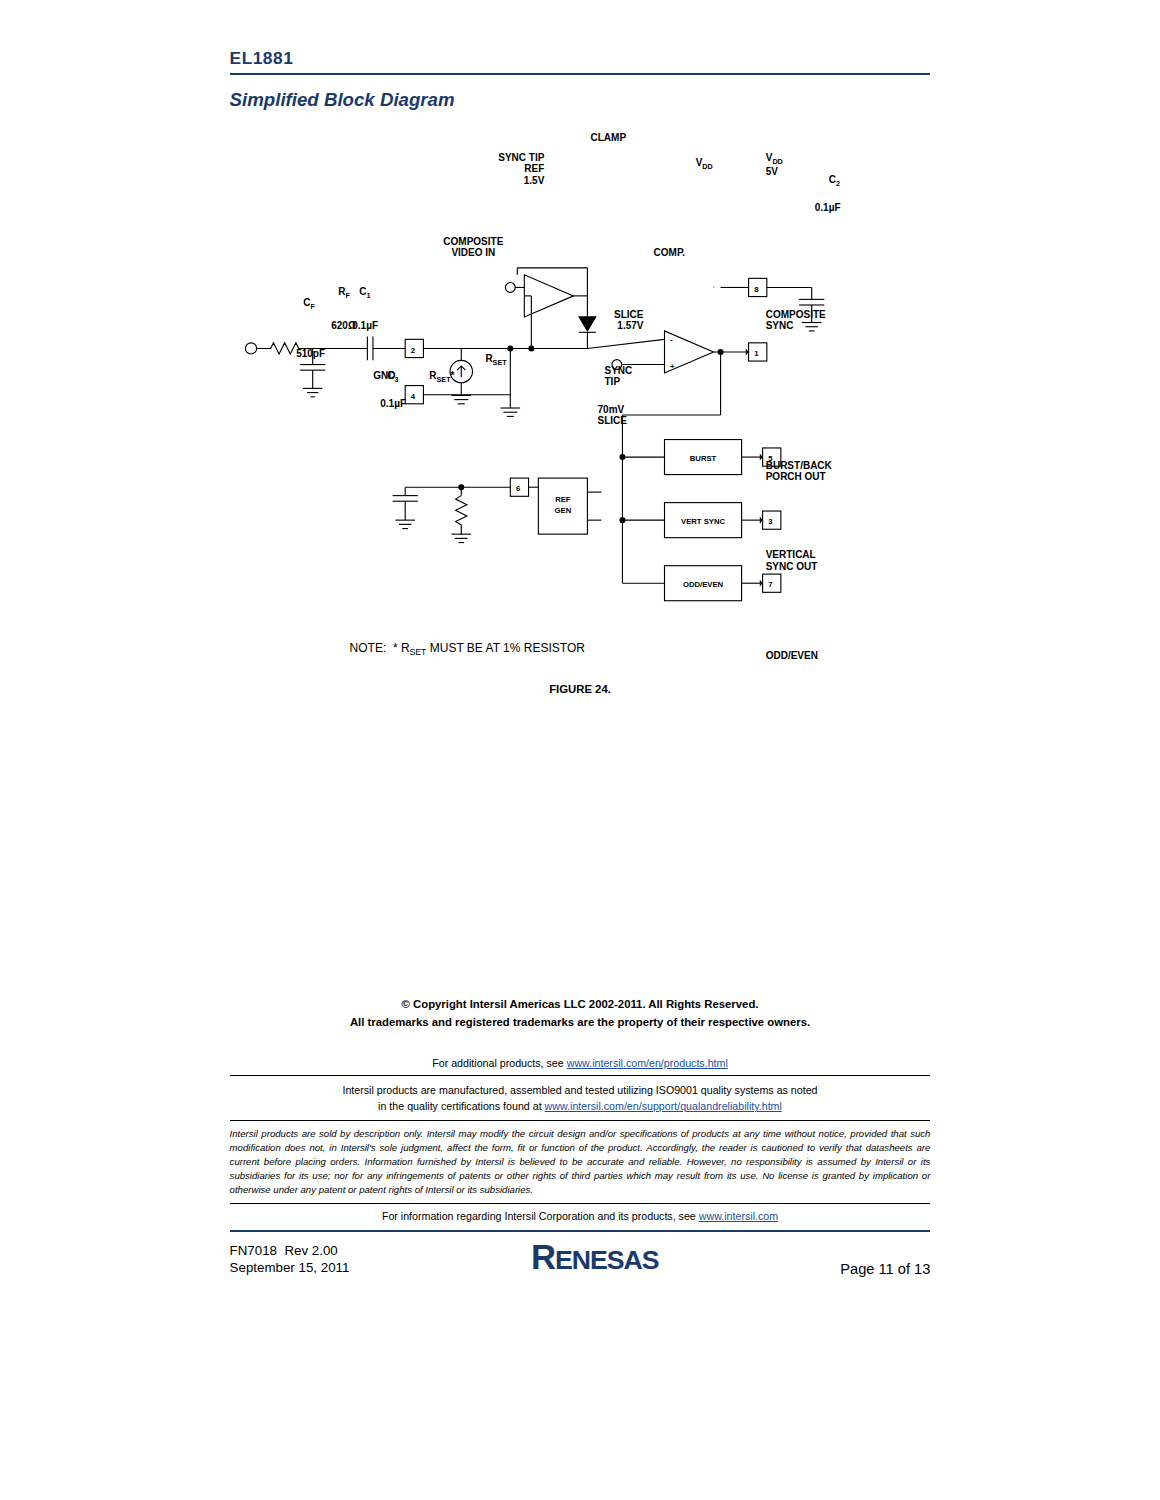EL1881
Simplified Block Diagram
- + 2 4 6 1 8 5 3 7 BURST VERT SYNC ODD/EVEN REF GEN
CLAMP
SYNC TIP
REF
1.5V
VDD
VDD
5V
C2
0.1µF
COMPOSITE
VIDEO IN
RF
620Ω
CF
510pF
C1
0.1µF
COMP.
SLICE
1.57V
COMPOSITE
SYNC
GND
RSET
x
C3
0.1µF
RSET*
SYNC
TIP
70mV
SLICE
BURST/BACK
PORCH OUT
VERTICAL
SYNC OUT
ODD/EVEN
NOTE: * RSET MUST BE AT 1% RESISTOR
FIGURE 24.
© Copyright Intersil Americas LLC 2002-2011. All Rights Reserved.
All trademarks and registered trademarks are the property of their respective owners.
For additional products, see www.intersil.com/en/products.html
Intersil products are manufactured, assembled and tested utilizing ISO9001 quality systems as noted
in the quality certifications found at www.intersil.com/en/support/qualandreliability.html
Intersil products are sold by description only. Intersil may modify the circuit design and/or specifications of products at any time without notice, provided that such modification does not, in Intersil's sole judgment, affect the form, fit or function of the product. Accordingly, the reader is cautioned to verify that datasheets are current before placing orders. Information furnished by Intersil is believed to be accurate and reliable. However, no responsibility is assumed by Intersil or its subsidiaries for its use; nor for any infringements of patents or other rights of third parties which may result from its use. No license is granted by implication or otherwise under any patent or patent rights of Intersil or its subsidiaries.
For information regarding Intersil Corporation and its products, see www.intersil.com
FN7018 Rev 2.00
September 15, 2011
RENESAS
Page 11 of 13